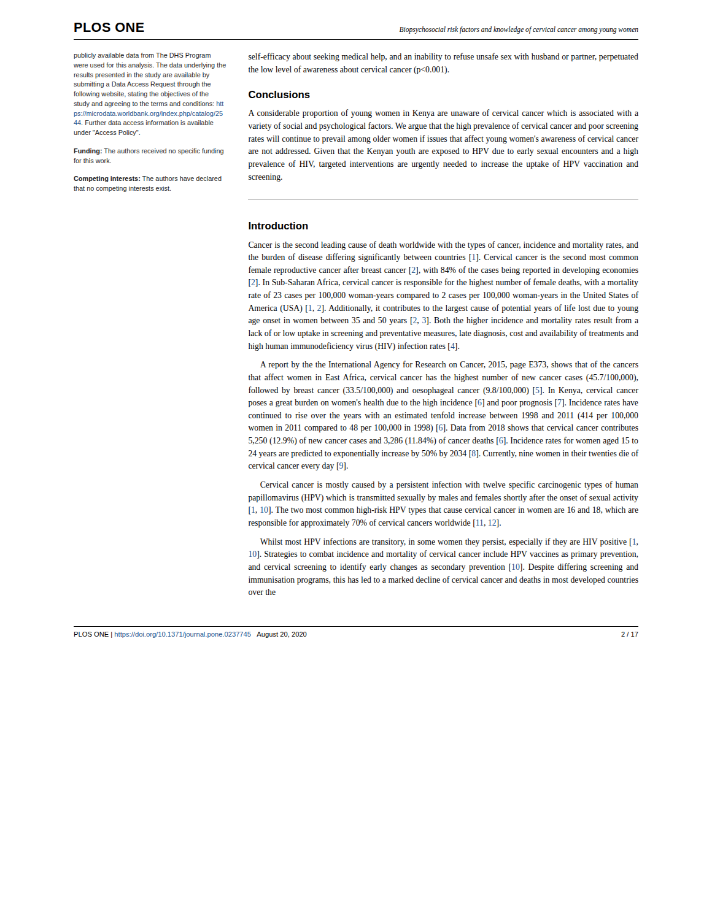PLOS ONE
Biopsychosocial risk factors and knowledge of cervical cancer among young women
publicly available data from The DHS Program were used for this analysis. The data underlying the results presented in the study are available by submitting a Data Access Request through the following website, stating the objectives of the study and agreeing to the terms and conditions: https://microdata.worldbank.org/index.php/catalog/2544. Further data access information is available under "Access Policy".
Funding: The authors received no specific funding for this work.
Competing interests: The authors have declared that no competing interests exist.
self-efficacy about seeking medical help, and an inability to refuse unsafe sex with husband or partner, perpetuated the low level of awareness about cervical cancer (p<0.001).
Conclusions
A considerable proportion of young women in Kenya are unaware of cervical cancer which is associated with a variety of social and psychological factors. We argue that the high prevalence of cervical cancer and poor screening rates will continue to prevail among older women if issues that affect young women's awareness of cervical cancer are not addressed. Given that the Kenyan youth are exposed to HPV due to early sexual encounters and a high prevalence of HIV, targeted interventions are urgently needed to increase the uptake of HPV vaccination and screening.
Introduction
Cancer is the second leading cause of death worldwide with the types of cancer, incidence and mortality rates, and the burden of disease differing significantly between countries [1]. Cervical cancer is the second most common female reproductive cancer after breast cancer [2], with 84% of the cases being reported in developing economies [2]. In Sub-Saharan Africa, cervical cancer is responsible for the highest number of female deaths, with a mortality rate of 23 cases per 100,000 woman-years compared to 2 cases per 100,000 woman-years in the United States of America (USA) [1, 2]. Additionally, it contributes to the largest cause of potential years of life lost due to young age onset in women between 35 and 50 years [2, 3]. Both the higher incidence and mortality rates result from a lack of or low uptake in screening and preventative measures, late diagnosis, cost and availability of treatments and high human immunodeficiency virus (HIV) infection rates [4].
A report by the the International Agency for Research on Cancer, 2015, page E373, shows that of the cancers that affect women in East Africa, cervical cancer has the highest number of new cancer cases (45.7/100,000), followed by breast cancer (33.5/100,000) and oesophageal cancer (9.8/100,000) [5]. In Kenya, cervical cancer poses a great burden on women's health due to the high incidence [6] and poor prognosis [7]. Incidence rates have continued to rise over the years with an estimated tenfold increase between 1998 and 2011 (414 per 100,000 women in 2011 compared to 48 per 100,000 in 1998) [6]. Data from 2018 shows that cervical cancer contributes 5,250 (12.9%) of new cancer cases and 3,286 (11.84%) of cancer deaths [6]. Incidence rates for women aged 15 to 24 years are predicted to exponentially increase by 50% by 2034 [8]. Currently, nine women in their twenties die of cervical cancer every day [9].
Cervical cancer is mostly caused by a persistent infection with twelve specific carcinogenic types of human papillomavirus (HPV) which is transmitted sexually by males and females shortly after the onset of sexual activity [1, 10]. The two most common high-risk HPV types that cause cervical cancer in women are 16 and 18, which are responsible for approximately 70% of cervical cancers worldwide [11, 12].
Whilst most HPV infections are transitory, in some women they persist, especially if they are HIV positive [1, 10]. Strategies to combat incidence and mortality of cervical cancer include HPV vaccines as primary prevention, and cervical screening to identify early changes as secondary prevention [10]. Despite differing screening and immunisation programs, this has led to a marked decline of cervical cancer and deaths in most developed countries over the
PLOS ONE | https://doi.org/10.1371/journal.pone.0237745 August 20, 2020
2 / 17